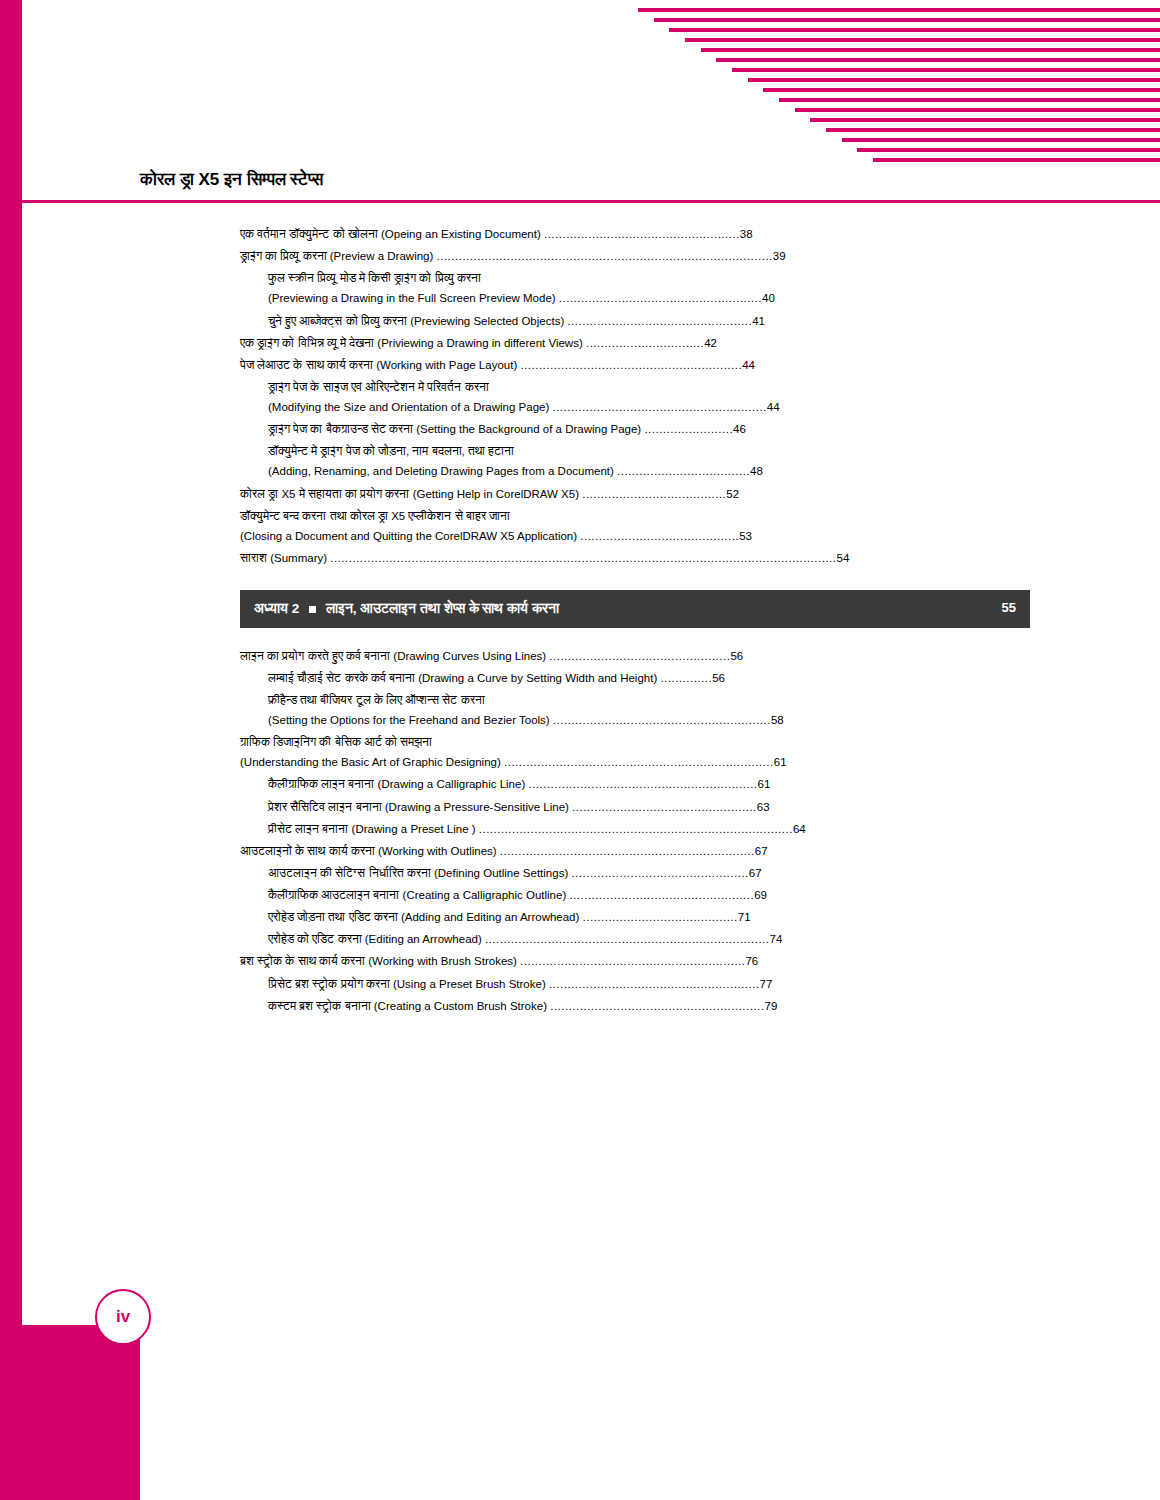कोरल ड्रा X5 इन सिम्पल स्टेप्स
एक वर्तमान डॉक्युमेन्ट को खोलना (Opeing an Existing Document) ..................................................... 38
ड्राइंग का प्रिव्यू करना (Preview a Drawing) ........................................................................................... 39
फुल स्क्रीन प्रिव्यू मोड में किसी ड्राइंग को प्रिव्यु करना (Previewing a Drawing in the Full Screen Preview Mode) ....................................................... 40
चुने हुए आब्जेक्ट्स को प्रिव्यु करना (Previewing Selected Objects) .................................................. 41
एक ड्राइंग को विभिन्न व्यू में देखना (Priviewing a Drawing in different Views) ................................ 42
पेज लेआउट के साथ कार्य करना (Working with Page Layout) ............................................................ 44
ड्राइंग पेज के साइज एवं ओरिएन्टेशन में परिवर्तन करना (Modifying the Size and Orientation of a Drawing Page) .......................................................... 44
ड्राइंग पेज का बैकग्राउन्ड सेट करना (Setting the Background of a Drawing Page) ........................ 46
डॉक्युमेन्ट में ड्राइंग पेज को जोड़ना, नाम बदलना, तथा हटाना (Adding, Renaming, and Deleting Drawing Pages from a Document) .................................... 48
कोरल ड्रा X5 में सहायता का प्रयोग करना (Getting Help in CorelDRAW X5) ....................................... 52
डॉक्युमेन्ट बन्द करना तथा कोरल ड्रा X5 एप्लीकेशन से बाहर जाना (Closing a Document and Quitting the CorelDRAW X5 Application) ........................................... 53
सारांश (Summary) ......................................................................................................................................... 54
अध्याय 2 लाइन, आउटलाइन तथा शेप्स के साथ कार्य करना 55
लाइन का प्रयोग करते हुए कर्व बनाना (Drawing Curves Using Lines) ................................................. 56
लम्बाई चौड़ाई सेट करके कर्व बनाना (Drawing a Curve by Setting Width and Height) .............. 56
फ्रीहैन्ड तथा बीजियर टूल के लिए ऑप्शन्स सेट करना (Setting the Options for the Freehand and Bezier Tools) ........................................................... 58
ग्राफिक डिजाइनिंग की बेसिक आर्ट को समझना (Understanding the Basic Art of Graphic Designing) ......................................................................... 61
कैलीग्राफिक लाइन बनाना (Drawing a Calligraphic Line) .............................................................. 61
प्रेशर सैंसिटिव लाइन बनाना (Drawing a Pressure-Sensitive Line) .................................................. 63
प्रीसेट लाइन बनाना (Drawing a Preset Line ) ..................................................................................... 64
आउटलाइनों के साथ कार्य करना (Working with Outlines) ..................................................................... 67
आउटलाइन की सेटिंग्स निर्धारित करना (Defining Outline Settings) ................................................ 67
कैलीग्राफिक आउटलाइन बनाना (Creating a Calligraphic Outline) .................................................. 69
एरोहेड जोड़ना तथा एडिट करना (Adding and Editing an Arrowhead) .......................................... 71
एरोहेड को एडिट करना (Editing an Arrowhead) ............................................................................. 74
ब्रश स्ट्रोक के साथ कार्य करना (Working with Brush Strokes) ............................................................. 76
प्रिसेट ब्रश स्ट्रोक प्रयोग करना (Using a Preset Brush Stroke) ......................................................... 77
कस्टम ब्रश स्ट्रोक बनाना (Creating a Custom Brush Stroke) .......................................................... 79
iv